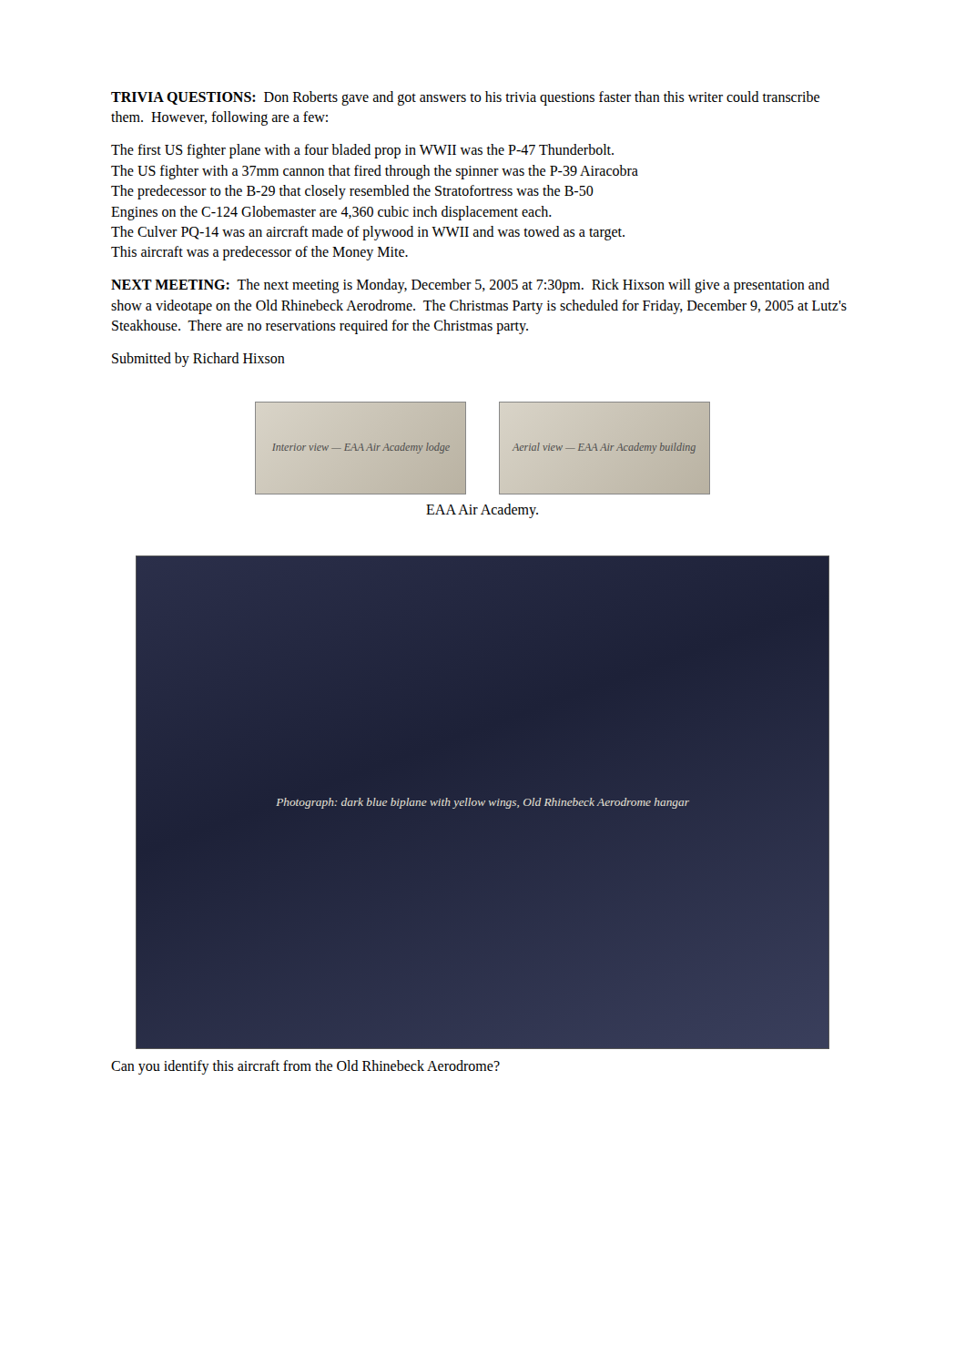TRIVIA QUESTIONS: Don Roberts gave and got answers to his trivia questions faster than this writer could transcribe them. However, following are a few:
The first US fighter plane with a four bladed prop in WWII was the P-47 Thunderbolt.
The US fighter with a 37mm cannon that fired through the spinner was the P-39 Airacobra
The predecessor to the B-29 that closely resembled the Stratofortress was the B-50
Engines on the C-124 Globemaster are 4,360 cubic inch displacement each.
The Culver PQ-14 was an aircraft made of plywood in WWII and was towed as a target.
This aircraft was a predecessor of the Money Mite.
NEXT MEETING: The next meeting is Monday, December 5, 2005 at 7:30pm. Rick Hixson will give a presentation and show a videotape on the Old Rhinebeck Aerodrome. The Christmas Party is scheduled for Friday, December 9, 2005 at Lutz's Steakhouse. There are no reservations required for the Christmas party.
Submitted by Richard Hixson
Interior view — EAA Air Academy lodge
Aerial view — EAA Air Academy building
EAA Air Academy.
Photograph: dark blue biplane with yellow wings, Old Rhinebeck Aerodrome hangar
Can you identify this aircraft from the Old Rhinebeck Aerodrome?